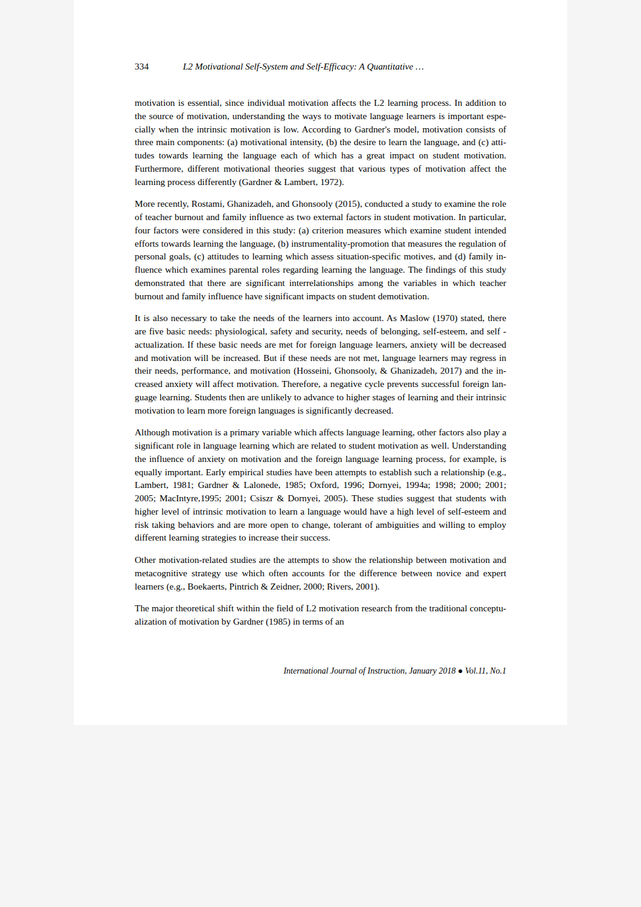334 L2 Motivational Self-System and Self-Efficacy: A Quantitative …
motivation is essential, since individual motivation affects the L2 learning process. In addition to the source of motivation, understanding the ways to motivate language learners is important especially when the intrinsic motivation is low. According to Gardner's model, motivation consists of three main components: (a) motivational intensity, (b) the desire to learn the language, and (c) attitudes towards learning the language each of which has a great impact on student motivation. Furthermore, different motivational theories suggest that various types of motivation affect the learning process differently (Gardner & Lambert, 1972).
More recently, Rostami, Ghanizadeh, and Ghonsooly (2015), conducted a study to examine the role of teacher burnout and family influence as two external factors in student motivation. In particular, four factors were considered in this study: (a) criterion measures which examine student intended efforts towards learning the language, (b) instrumentality-promotion that measures the regulation of personal goals, (c) attitudes to learning which assess situation-specific motives, and (d) family influence which examines parental roles regarding learning the language. The findings of this study demonstrated that there are significant interrelationships among the variables in which teacher burnout and family influence have significant impacts on student demotivation.
It is also necessary to take the needs of the learners into account. As Maslow (1970) stated, there are five basic needs: physiological, safety and security, needs of belonging, self-esteem, and self -actualization. If these basic needs are met for foreign language learners, anxiety will be decreased and motivation will be increased. But if these needs are not met, language learners may regress in their needs, performance, and motivation (Hosseini, Ghonsooly, & Ghanizadeh, 2017) and the increased anxiety will affect motivation. Therefore, a negative cycle prevents successful foreign language learning. Students then are unlikely to advance to higher stages of learning and their intrinsic motivation to learn more foreign languages is significantly decreased.
Although motivation is a primary variable which affects language learning, other factors also play a significant role in language learning which are related to student motivation as well. Understanding the influence of anxiety on motivation and the foreign language learning process, for example, is equally important. Early empirical studies have been attempts to establish such a relationship (e.g., Lambert, 1981; Gardner & Lalonede, 1985; Oxford, 1996; Dornyei, 1994a; 1998; 2000; 2001; 2005; MacIntyre,1995; 2001; Csiszr & Dornyei, 2005). These studies suggest that students with higher level of intrinsic motivation to learn a language would have a high level of self-esteem and risk taking behaviors and are more open to change, tolerant of ambiguities and willing to employ different learning strategies to increase their success.
Other motivation-related studies are the attempts to show the relationship between motivation and metacognitive strategy use which often accounts for the difference between novice and expert learners (e.g., Boekaerts, Pintrich & Zeidner, 2000; Rivers, 2001).
The major theoretical shift within the field of L2 motivation research from the traditional conceptualization of motivation by Gardner (1985) in terms of an
International Journal of Instruction, January 2018 ● Vol.11, No.1